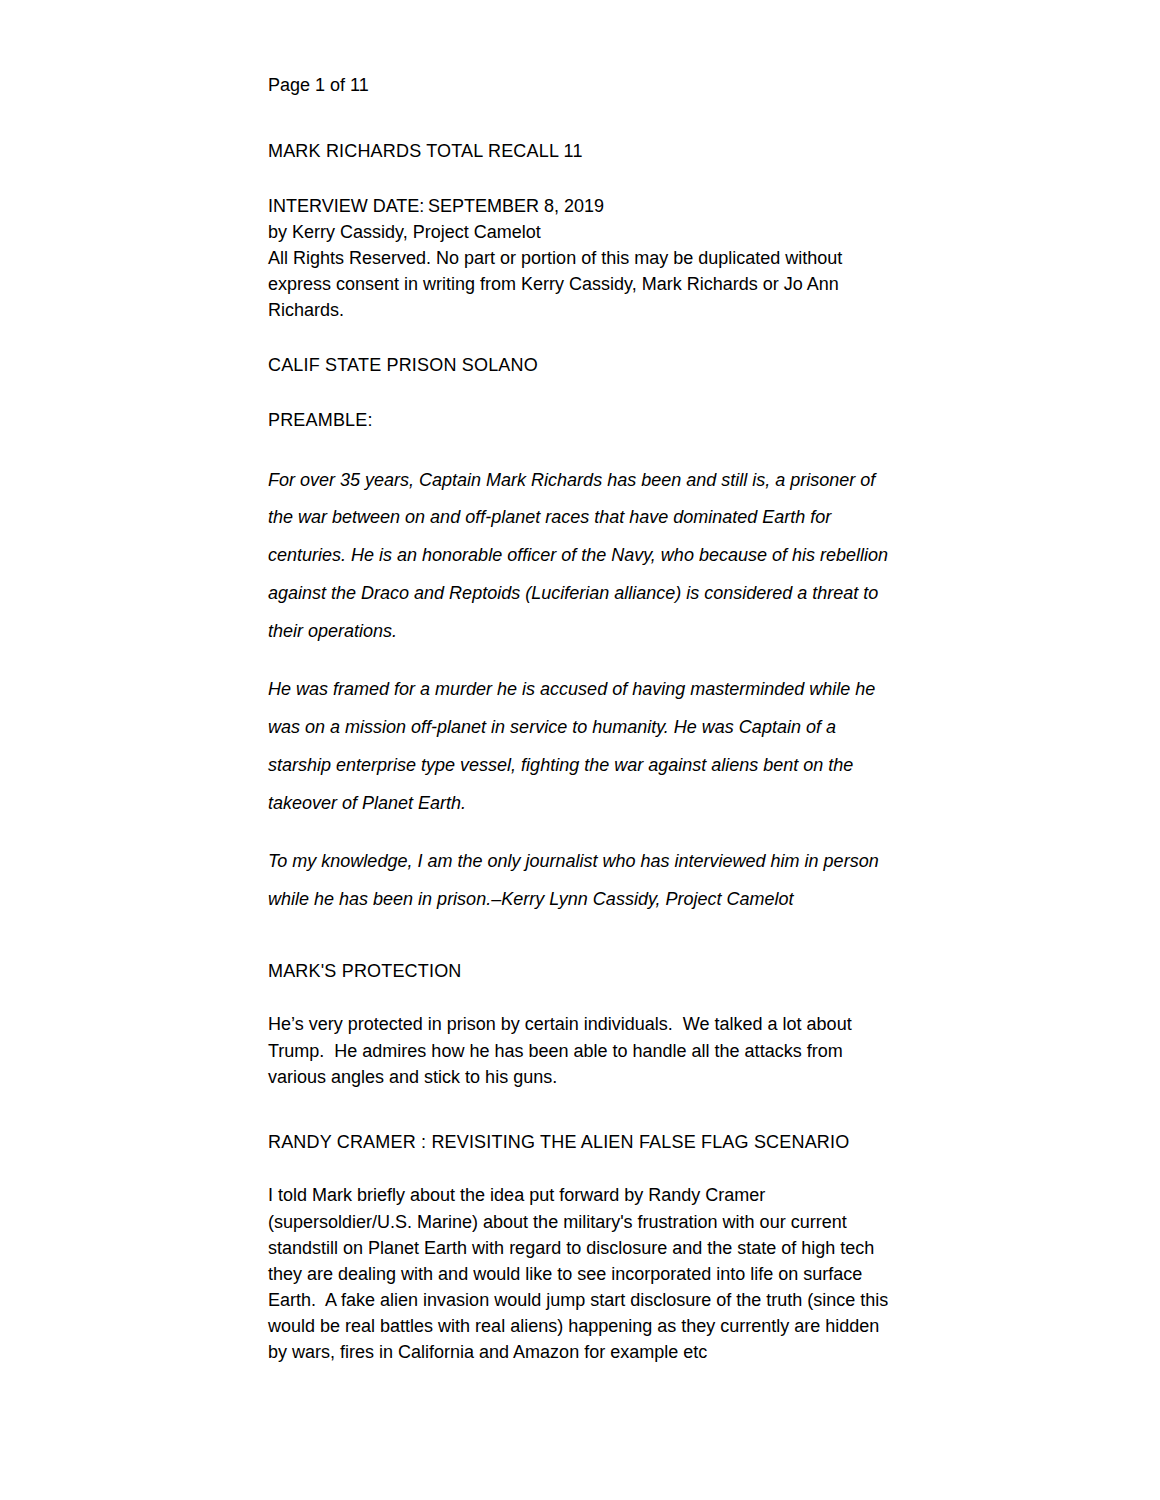Page 1 of 11
MARK RICHARDS TOTAL RECALL 11
INTERVIEW DATE: SEPTEMBER 8, 2019
by Kerry Cassidy, Project Camelot
All Rights Reserved. No part or portion of this may be duplicated without express consent in writing from Kerry Cassidy, Mark Richards or Jo Ann Richards.
CALIF STATE PRISON SOLANO
PREAMBLE:
For over 35 years, Captain Mark Richards has been and still is, a prisoner of the war between on and off-planet races that have dominated Earth for centuries. He is an honorable officer of the Navy, who because of his rebellion against the Draco and Reptoids (Luciferian alliance) is considered a threat to their operations.
He was framed for a murder he is accused of having masterminded while he was on a mission off-planet in service to humanity. He was Captain of a starship enterprise type vessel, fighting the war against aliens bent on the takeover of Planet Earth.
To my knowledge, I am the only journalist who has interviewed him in person while he has been in prison.–Kerry Lynn Cassidy, Project Camelot
MARK'S PROTECTION
He’s very protected in prison by certain individuals. We talked a lot about Trump. He admires how he has been able to handle all the attacks from various angles and stick to his guns.
RANDY CRAMER : REVISITING THE ALIEN FALSE FLAG SCENARIO
I told Mark briefly about the idea put forward by Randy Cramer (supersoldier/U.S. Marine) about the military's frustration with our current standstill on Planet Earth with regard to disclosure and the state of high tech they are dealing with and would like to see incorporated into life on surface Earth. A fake alien invasion would jump start disclosure of the truth (since this would be real battles with real aliens) happening as they currently are hidden by wars, fires in California and Amazon for example etc